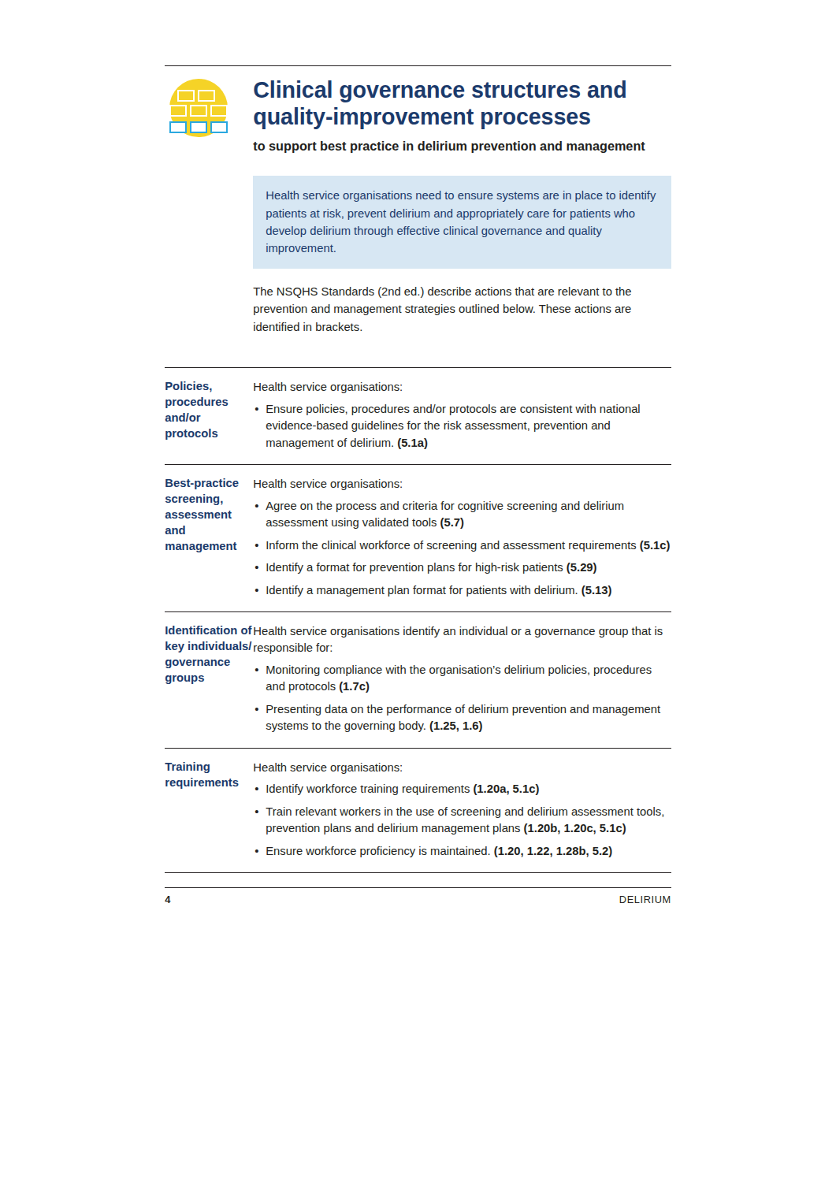Clinical governance structures and
quality-improvement processes
to support best practice in delirium prevention and management
Health service organisations need to ensure systems are in place to identify patients at risk, prevent delirium and appropriately care for patients who develop delirium through effective clinical governance and quality improvement.
The NSQHS Standards (2nd ed.) describe actions that are relevant to the prevention and management strategies outlined below. These actions are identified in brackets.
| Policies, procedures and/or protocols | Health service organisations: Ensure policies, procedures and/or protocols are consistent with national evidence-based guidelines for the risk assessment, prevention and management of delirium. (5.1a) |
| Best-practice screening, assessment and management | Health service organisations: Agree on the process and criteria for cognitive screening and delirium assessment using validated tools (5.7) Inform the clinical workforce of screening and assessment requirements (5.1c) Identify a format for prevention plans for high-risk patients (5.29) Identify a management plan format for patients with delirium. (5.13) |
| Identification of key individuals/ governance groups | Health service organisations identify an individual or a governance group that is responsible for: Monitoring compliance with the organisation’s delirium policies, procedures and protocols (1.7c) Presenting data on the performance of delirium prevention and management systems to the governing body. (1.25, 1.6) |
| Training requirements | Health service organisations: Identify workforce training requirements (1.20a, 5.1c) Train relevant workers in the use of screening and delirium assessment tools, prevention plans and delirium management plans (1.20b, 1.20c, 5.1c) Ensure workforce proficiency is maintained. (1.20, 1.22, 1.28b, 5.2) |
4 DELIRIUM